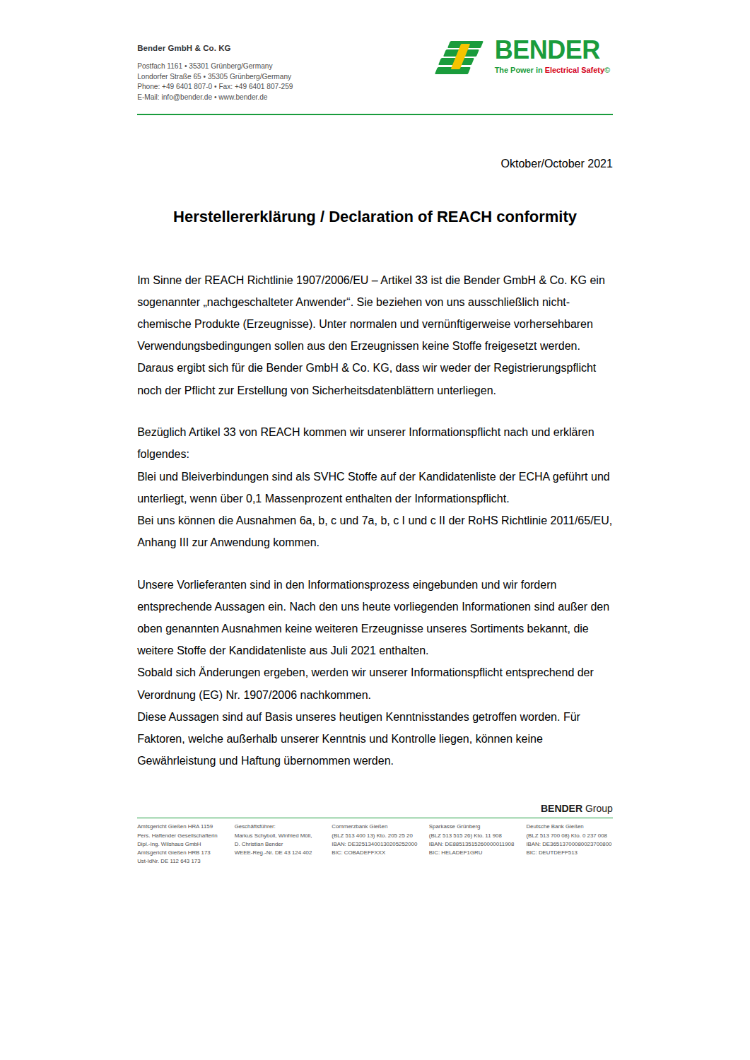Bender GmbH & Co. KG
Postfach 1161 • 35301 Grünberg/Germany
Londorfer Straße 65 • 35305 Grünberg/Germany
Phone: +49 6401 807-0 • Fax: +49 6401 807-259
E-Mail: info@bender.de • www.bender.de
BENDER
The Power in Electrical Safety©
Oktober/October 2021
Herstellererklärung / Declaration of REACH conformity
Im Sinne der REACH Richtlinie 1907/2006/EU – Artikel 33 ist die Bender GmbH & Co. KG ein sogenannter „nachgeschalteter Anwender“. Sie beziehen von uns ausschließlich nicht-chemische Produkte (Erzeugnisse). Unter normalen und vernünftigerweise vorhersehbaren Verwendungsbedingungen sollen aus den Erzeugnissen keine Stoffe freigesetzt werden. Daraus ergibt sich für die Bender GmbH & Co. KG, dass wir weder der Registrierungspflicht noch der Pflicht zur Erstellung von Sicherheitsdatenblättern unterliegen.
Bezüglich Artikel 33 von REACH kommen wir unserer Informationspflicht nach und erklären folgendes:
Blei und Bleiverbindungen sind als SVHC Stoffe auf der Kandidatenliste der ECHA geführt und unterliegt, wenn über 0,1 Massenprozent enthalten der Informationspflicht.
Bei uns können die Ausnahmen 6a, b, c und 7a, b, c I und c II der RoHS Richtlinie 2011/65/EU, Anhang III zur Anwendung kommen.
Unsere Vorlieferanten sind in den Informationsprozess eingebunden und wir fordern entsprechende Aussagen ein. Nach den uns heute vorliegenden Informationen sind außer den oben genannten Ausnahmen keine weiteren Erzeugnisse unseres Sortiments bekannt, die weitere Stoffe der Kandidatenliste aus Juli 2021 enthalten.
Sobald sich Änderungen ergeben, werden wir unserer Informationspflicht entsprechend der Verordnung (EG) Nr. 1907/2006 nachkommen.
Diese Aussagen sind auf Basis unseres heutigen Kenntnisstandes getroffen worden. Für Faktoren, welche außerhalb unserer Kenntnis und Kontrolle liegen, können keine Gewährleistung und Haftung übernommen werden.
BENDER Group
Amtsgericht Gießen HRA 1159
Pers. Haftender Gesellschafterin
Dipl.-Ing. Wilshaus GmbH
Amtsgericht Gießen HRB 173
Ust-IdNr. DE 112 643 173
Geschäftsführer:
Markus Schyboll, Winfried Möll,
D. Christian Bender
WEEE-Reg.-Nr. DE 43 124 402
Commerzbank Gießen
(BLZ 513 400 13) Kto. 205 25 20
IBAN: DE32513400130205252000
BIC: COBADEFFXXX
Sparkasse Grünberg
(BLZ 513 515 26) Kto. 11 908
IBAN: DE88513515260000011908
BIC: HELADEF1GRU
Deutsche Bank Gießen
(BLZ 513 700 08) Kto. 0 237 008
IBAN: DE36513700080023700800
BIC: DEUTDEFF513